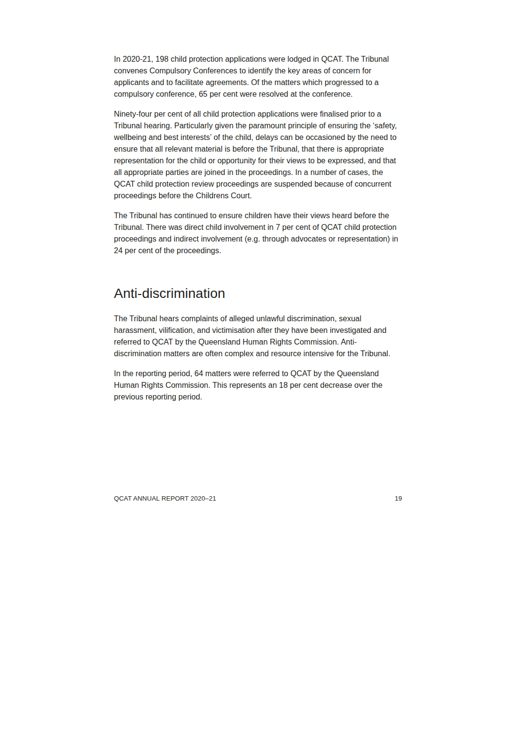In 2020-21, 198 child protection applications were lodged in QCAT. The Tribunal convenes Compulsory Conferences to identify the key areas of concern for applicants and to facilitate agreements. Of the matters which progressed to a compulsory conference, 65 per cent were resolved at the conference.
Ninety-four per cent of all child protection applications were finalised prior to a Tribunal hearing. Particularly given the paramount principle of ensuring the ‘safety, wellbeing and best interests’ of the child, delays can be occasioned by the need to ensure that all relevant material is before the Tribunal, that there is appropriate representation for the child or opportunity for their views to be expressed, and that all appropriate parties are joined in the proceedings. In a number of cases, the QCAT child protection review proceedings are suspended because of concurrent proceedings before the Childrens Court.
The Tribunal has continued to ensure children have their views heard before the Tribunal. There was direct child involvement in 7 per cent of QCAT child protection proceedings and indirect involvement (e.g. through advocates or representation) in 24 per cent of the proceedings.
Anti-discrimination
The Tribunal hears complaints of alleged unlawful discrimination, sexual harassment, vilification, and victimisation after they have been investigated and referred to QCAT by the Queensland Human Rights Commission. Anti-discrimination matters are often complex and resource intensive for the Tribunal.
In the reporting period, 64 matters were referred to QCAT by the Queensland Human Rights Commission. This represents an 18 per cent decrease over the previous reporting period.
QCAT ANNUAL REPORT 2020–21 19